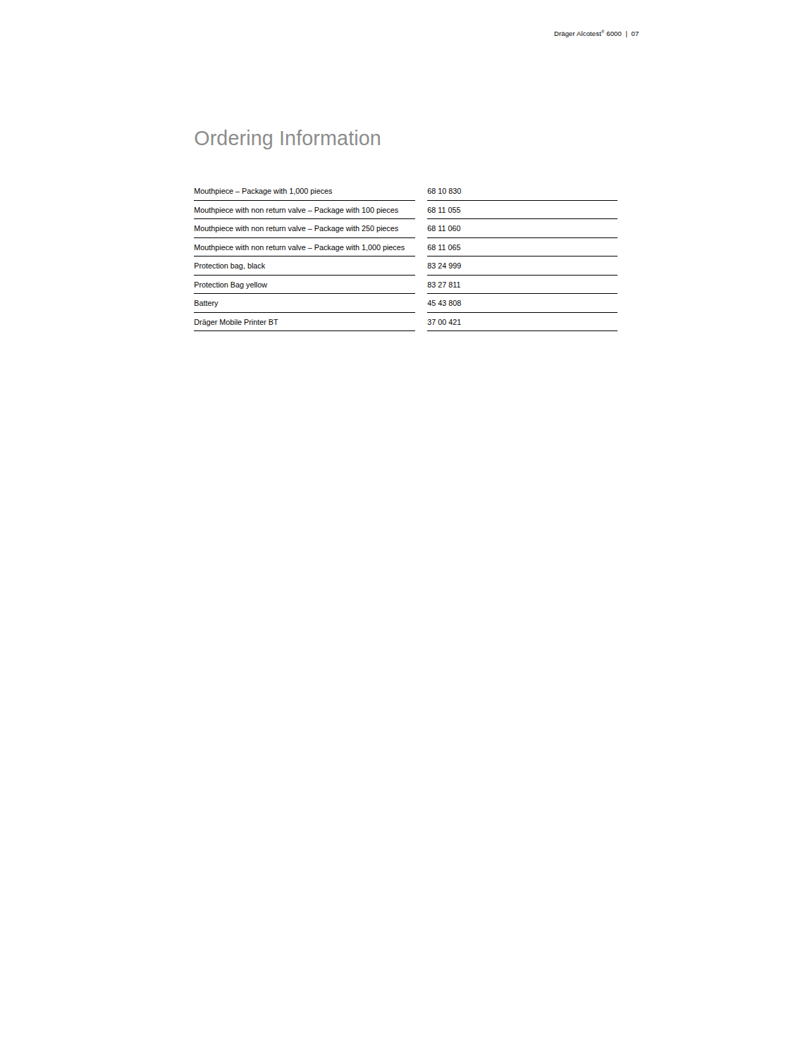Dräger Alcotest® 6000 | 07
Ordering Information
| Mouthpiece – Package with 1,000 pieces | | 68 10 830 |
| Mouthpiece with non return valve – Package with 100 pieces | | 68 11 055 |
| Mouthpiece with non return valve – Package with 250 pieces | | 68 11 060 |
| Mouthpiece with non return valve – Package with 1,000 pieces | | 68 11 065 |
| Protection bag, black | | 83 24 999 |
| Protection Bag yellow | | 83 27 811 |
| Battery | | 45 43 808 |
| Dräger Mobile Printer BT | | 37 00 421 |